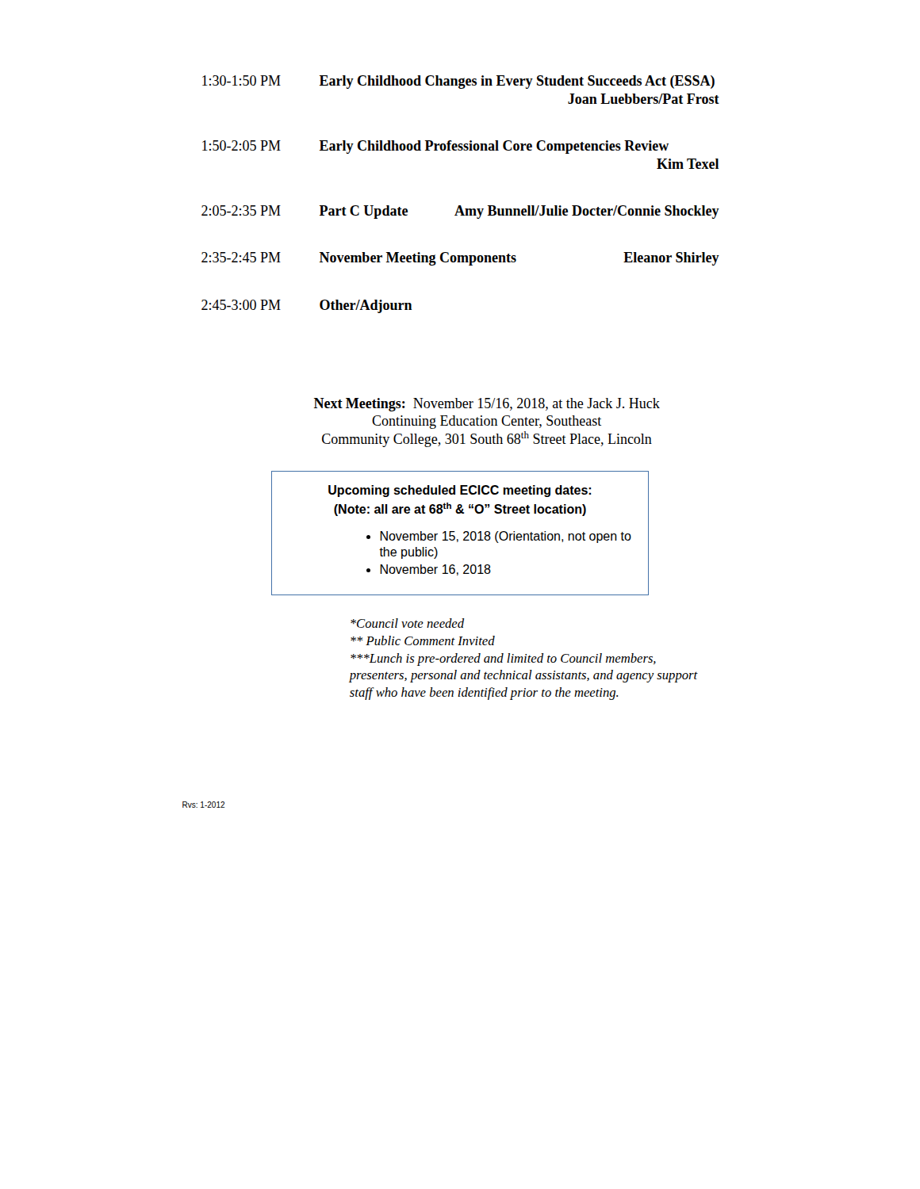| 1:30-1:50 PM | Early Childhood Changes in Every Student Succeeds Act (ESSA) Joan Luebbers/Pat Frost |
| 1:50-2:05 PM | Early Childhood Professional Core Competencies Review Kim Texel |
| 2:05-2:35 PM | Part C Update Amy Bunnell/Julie Docter/Connie Shockley |
| 2:35-2:45 PM | November Meeting Components Eleanor Shirley |
| 2:45-3:00 PM | Other/Adjourn |
Next Meetings: November 15/16, 2018, at the Jack J. Huck Continuing Education Center, Southeast
Community College, 301 South 68th Street Place, Lincoln
Upcoming scheduled ECICC meeting dates:
(Note: all are at 68th & “O” Street location)
November 15, 2018 (Orientation, not open to the public)
November 16, 2018
*Council vote needed
** Public Comment Invited
***Lunch is pre-ordered and limited to Council members, presenters, personal and technical assistants, and agency support staff who have been identified prior to the meeting.
Rvs: 1-2012